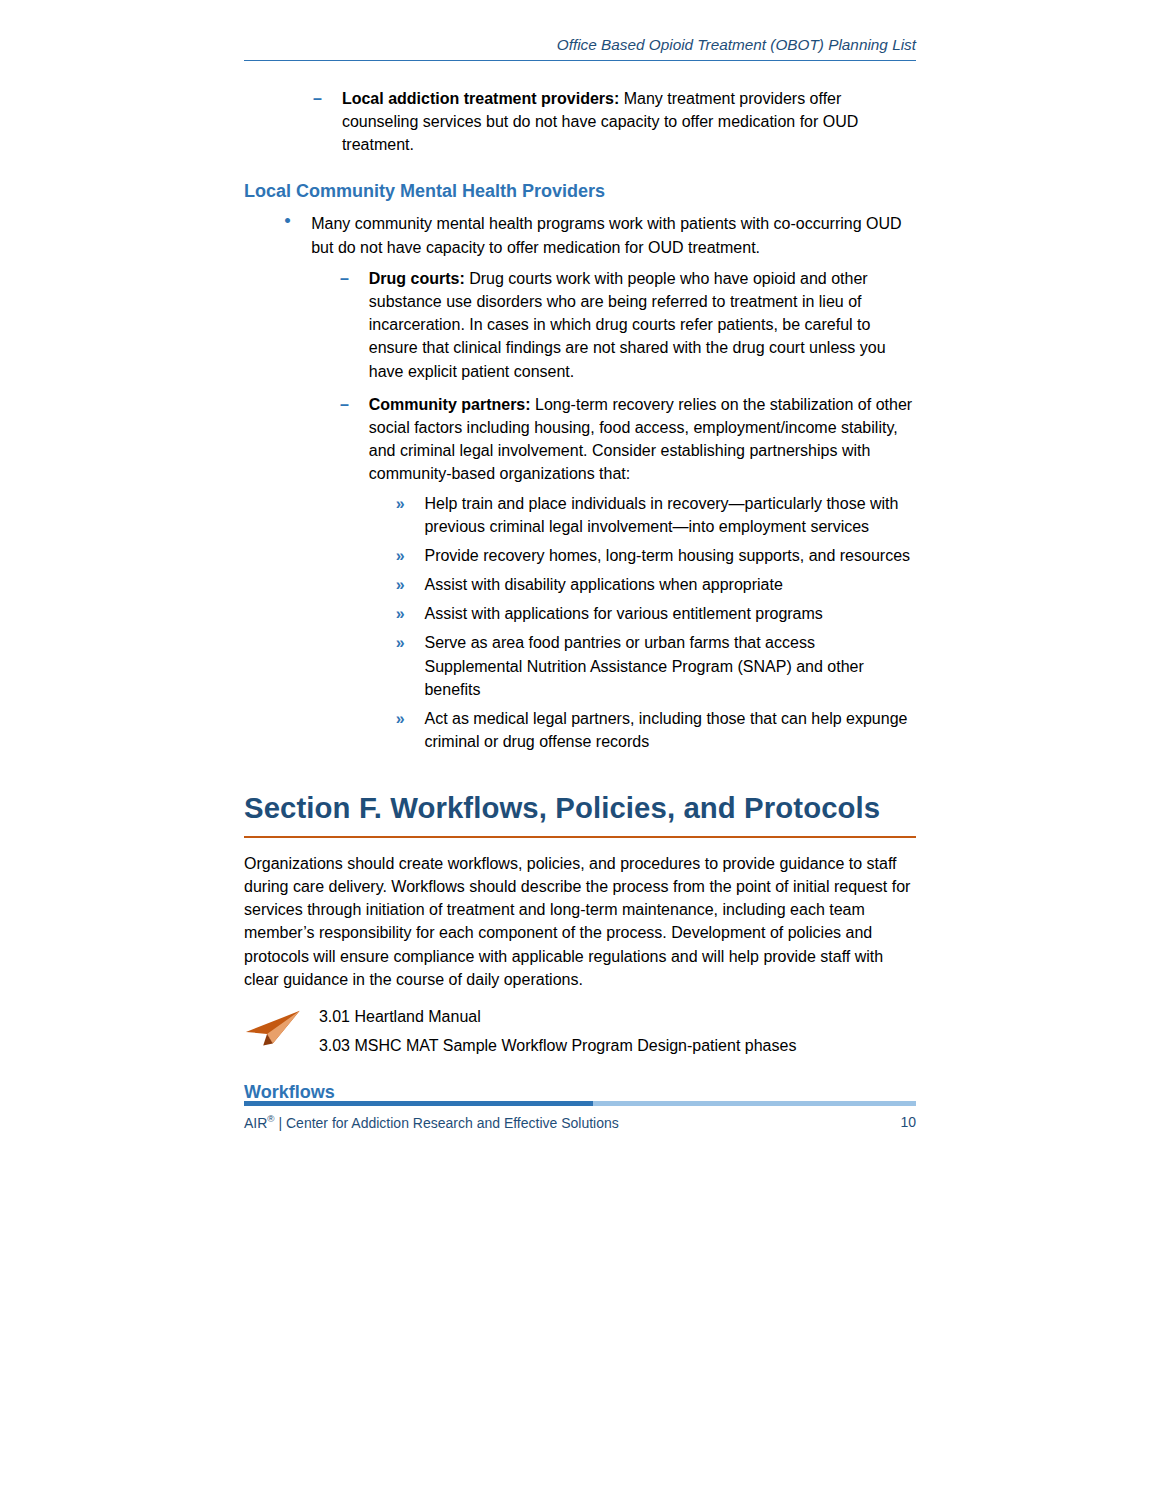Office Based Opioid Treatment (OBOT) Planning List
Local addiction treatment providers: Many treatment providers offer counseling services but do not have capacity to offer medication for OUD treatment.
Local Community Mental Health Providers
Many community mental health programs work with patients with co-occurring OUD but do not have capacity to offer medication for OUD treatment.
Drug courts: Drug courts work with people who have opioid and other substance use disorders who are being referred to treatment in lieu of incarceration. In cases in which drug courts refer patients, be careful to ensure that clinical findings are not shared with the drug court unless you have explicit patient consent.
Community partners: Long-term recovery relies on the stabilization of other social factors including housing, food access, employment/income stability, and criminal legal involvement. Consider establishing partnerships with community-based organizations that:
Help train and place individuals in recovery—particularly those with previous criminal legal involvement—into employment services
Provide recovery homes, long-term housing supports, and resources
Assist with disability applications when appropriate
Assist with applications for various entitlement programs
Serve as area food pantries or urban farms that access Supplemental Nutrition Assistance Program (SNAP) and other benefits
Act as medical legal partners, including those that can help expunge criminal or drug offense records
Section F. Workflows, Policies, and Protocols
Organizations should create workflows, policies, and procedures to provide guidance to staff during care delivery. Workflows should describe the process from the point of initial request for services through initiation of treatment and long-term maintenance, including each team member’s responsibility for each component of the process. Development of policies and protocols will ensure compliance with applicable regulations and will help provide staff with clear guidance in the course of daily operations.
3.01 Heartland Manual
3.03 MSHC MAT Sample Workflow Program Design-patient phases
Workflows
AIR® | Center for Addiction Research and Effective Solutions 10